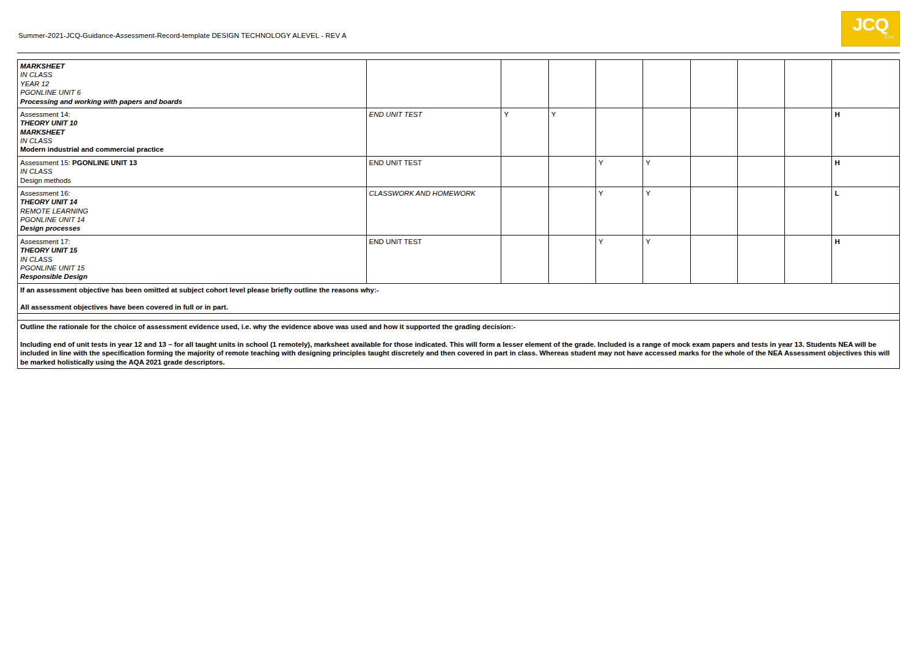Summer-2021-JCQ-Guidance-Assessment-Record-template DESIGN TECHNOLOGY ALEVEL - REV A
JCQ
CIC
| MARKSHEET IN CLASS YEAR 12 PGONLINE UNIT 6 Processing and working with papers and boards | | | | | | | | | |
| Assessment 14: THEORY UNIT 10 MARKSHEET IN CLASS Modern industrial and commercial practice | END UNIT TEST | Y | Y | | | | | | H |
| Assessment 15: PGONLINE UNIT 13 IN CLASS Design methods | END UNIT TEST | | | Y | Y | | | | H |
| Assessment 16: THEORY UNIT 14 REMOTE LEARNING PGONLINE UNIT 14 Design processes | CLASSWORK AND HOMEWORK | | | Y | Y | | | | L |
| Assessment 17: THEORY UNIT 15 IN CLASS PGONLINE UNIT 15 Responsible Design | END UNIT TEST | | | Y | Y | | | | H |
| If an assessment objective has been omitted at subject cohort level please briefly outline the reasons why:- All assessment objectives have been covered in full or in part. |
| Outline the rationale for the choice of assessment evidence used, i.e. why the evidence above was used and how it supported the grading decision:- Including end of unit tests in year 12 and 13 – for all taught units in school (1 remotely), marksheet available for those indicated. This will form a lesser element of the grade. Included is a range of mock exam papers and tests in year 13. Students NEA will be included in line with the specification forming the majority of remote teaching with designing principles taught discretely and then covered in part in class. Whereas student may not have accessed marks for the whole of the NEA Assessment objectives this will be marked holistically using the AQA 2021 grade descriptors. |